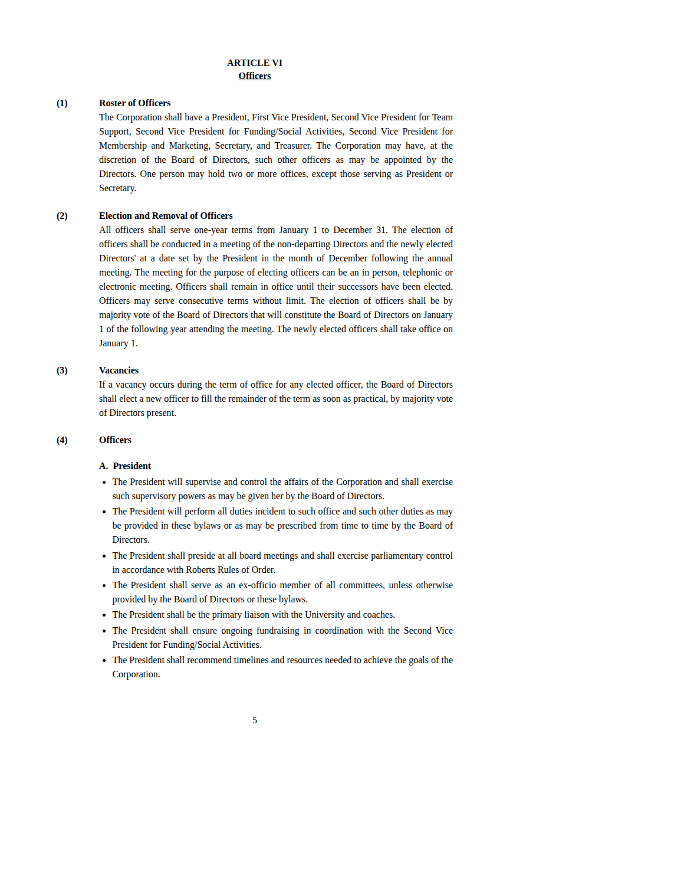ARTICLE VIOfficers
(1)
Roster of Officers
The Corporation shall have a President, First Vice President, Second Vice President for Team Support, Second Vice President for Funding/Social Activities, Second Vice President for Membership and Marketing, Secretary, and Treasurer. The Corporation may have, at the discretion of the Board of Directors, such other officers as may be appointed by the Directors. One person may hold two or more offices, except those serving as President or Secretary.
(2)
Election and Removal of Officers
All officers shall serve one-year terms from January 1 to December 31. The election of officers shall be conducted in a meeting of the non-departing Directors and the newly elected Directors' at a date set by the President in the month of December following the annual meeting. The meeting for the purpose of electing officers can be an in person, telephonic or electronic meeting. Officers shall remain in office until their successors have been elected. Officers may serve consecutive terms without limit. The election of officers shall be by majority vote of the Board of Directors that will constitute the Board of Directors on January 1 of the following year attending the meeting. The newly elected officers shall take office on January 1.
(3)
Vacancies
If a vacancy occurs during the term of office for any elected officer, the Board of Directors shall elect a new officer to fill the remainder of the term as soon as practical, by majority vote of Directors present.
(4)
Officers
A. President
The President will supervise and control the affairs of the Corporation and shall exercise such supervisory powers as may be given her by the Board of Directors.
The President will perform all duties incident to such office and such other duties as may be provided in these bylaws or as may be prescribed from time to time by the Board of Directors.
The President shall preside at all board meetings and shall exercise parliamentary control in accordance with Roberts Rules of Order.
The President shall serve as an ex-officio member of all committees, unless otherwise provided by the Board of Directors or these bylaws.
The President shall be the primary liaison with the University and coaches.
The President shall ensure ongoing fundraising in coordination with the Second Vice President for Funding/Social Activities.
The President shall recommend timelines and resources needed to achieve the goals of the Corporation.
5